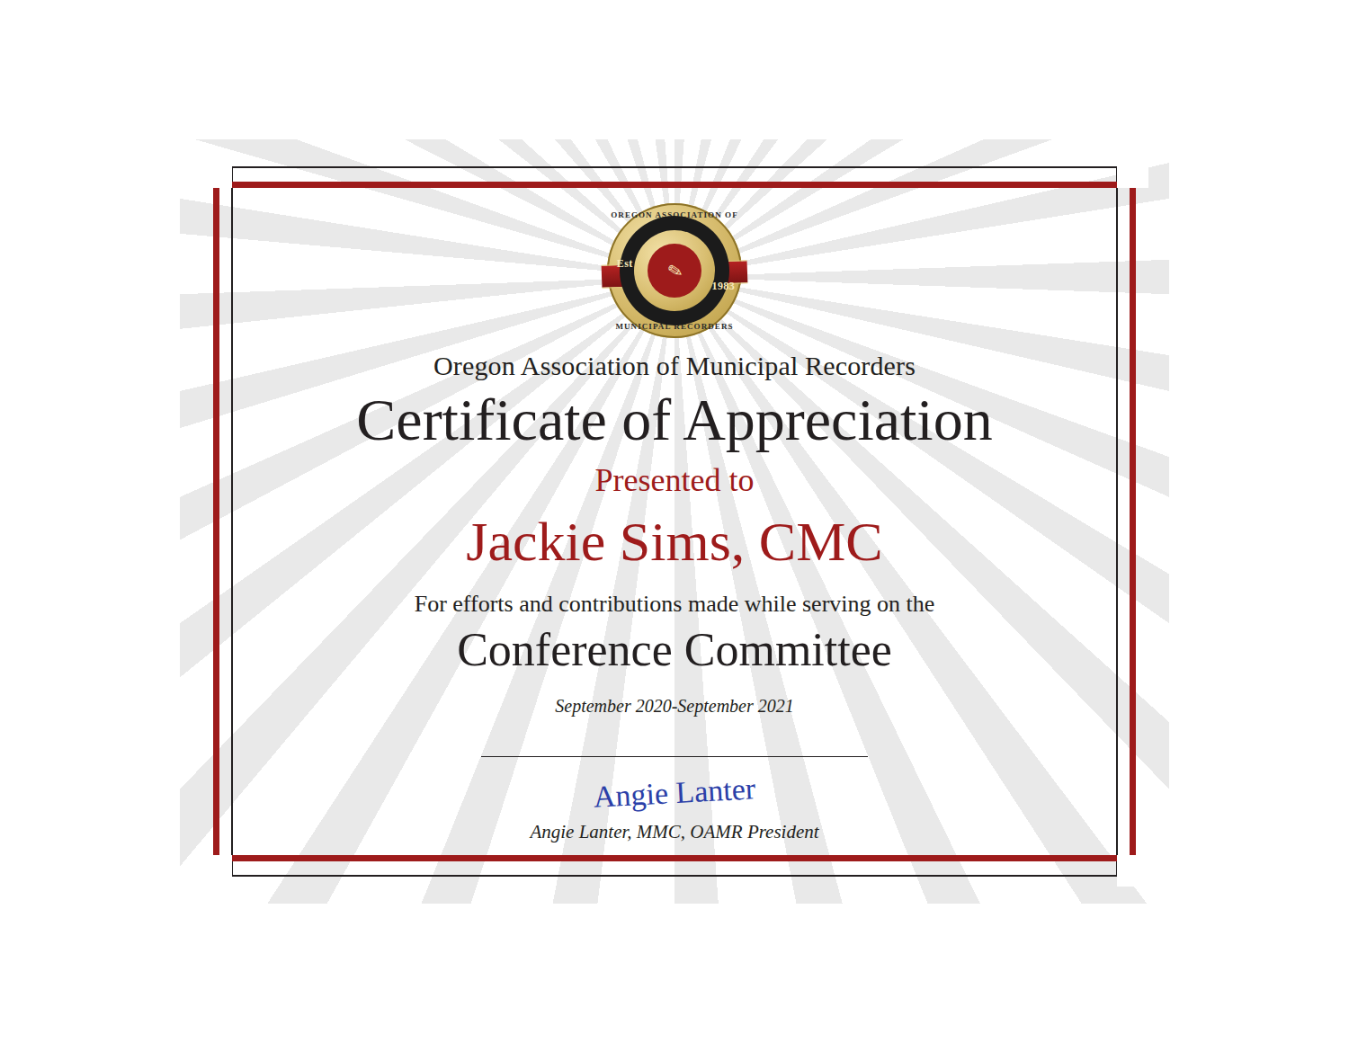Oregon Association of
Municipal Recorders
✎
Est
1983
Oregon Association of Municipal Recorders
Certificate of Appreciation
Presented to
Jackie Sims, CMC
For efforts and contributions made while serving on the
Conference Committee
September 2020-September 2021
Angie Lanter
Angie Lanter, MMC, OAMR President